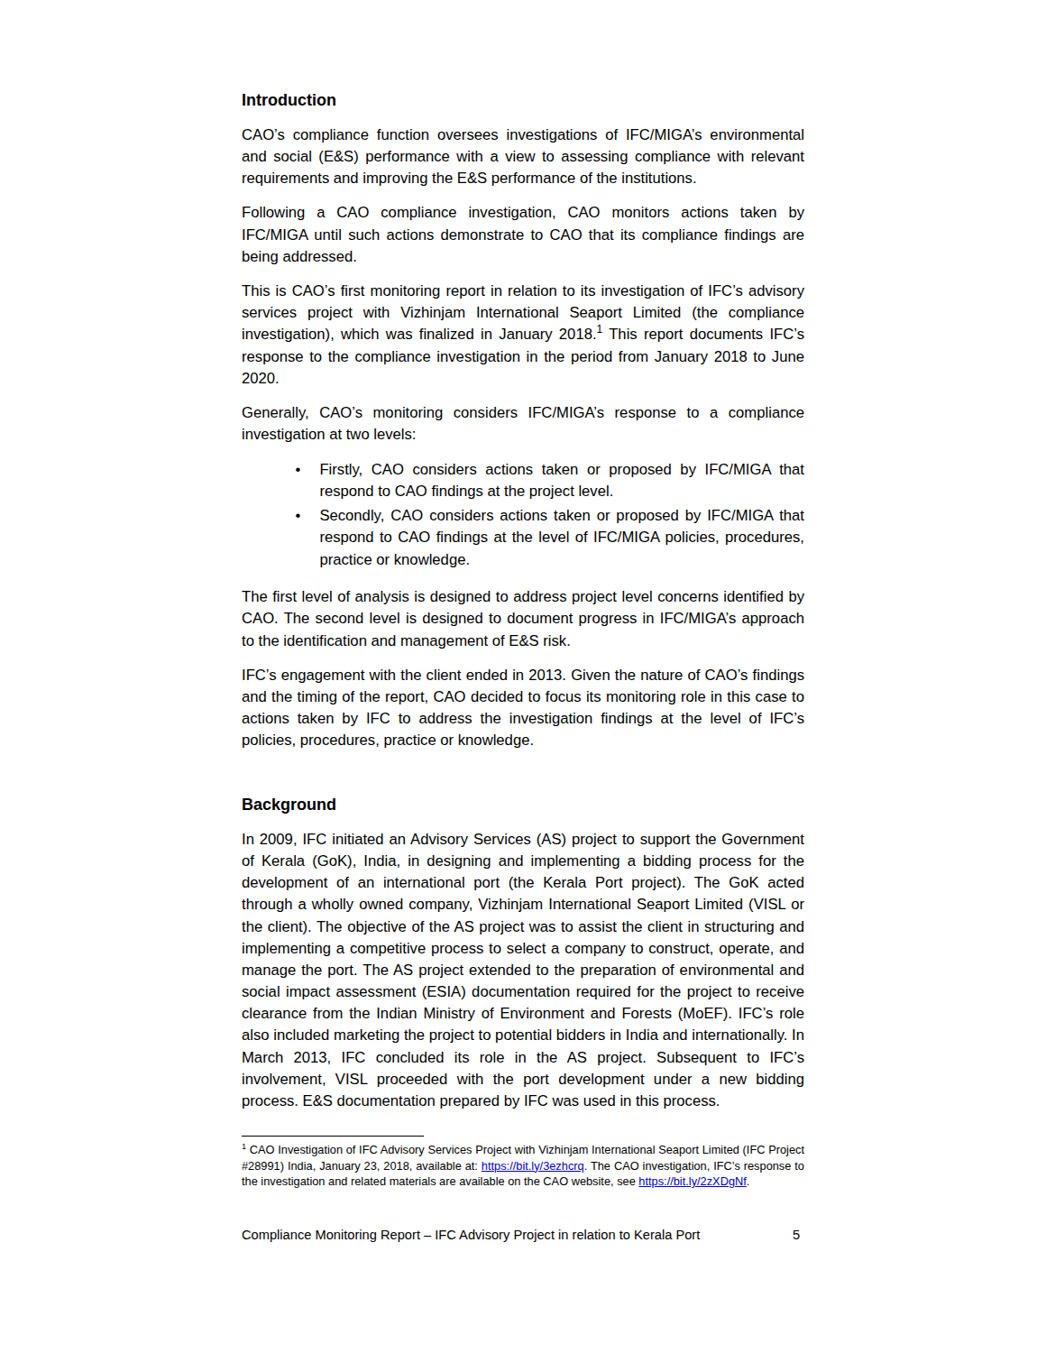Introduction
CAO’s compliance function oversees investigations of IFC/MIGA’s environmental and social (E&S) performance with a view to assessing compliance with relevant requirements and improving the E&S performance of the institutions.
Following a CAO compliance investigation, CAO monitors actions taken by IFC/MIGA until such actions demonstrate to CAO that its compliance findings are being addressed.
This is CAO’s first monitoring report in relation to its investigation of IFC’s advisory services project with Vizhinjam International Seaport Limited (the compliance investigation), which was finalized in January 2018.1 This report documents IFC’s response to the compliance investigation in the period from January 2018 to June 2020.
Generally, CAO’s monitoring considers IFC/MIGA’s response to a compliance investigation at two levels:
Firstly, CAO considers actions taken or proposed by IFC/MIGA that respond to CAO findings at the project level.
Secondly, CAO considers actions taken or proposed by IFC/MIGA that respond to CAO findings at the level of IFC/MIGA policies, procedures, practice or knowledge.
The first level of analysis is designed to address project level concerns identified by CAO. The second level is designed to document progress in IFC/MIGA’s approach to the identification and management of E&S risk.
IFC’s engagement with the client ended in 2013. Given the nature of CAO’s findings and the timing of the report, CAO decided to focus its monitoring role in this case to actions taken by IFC to address the investigation findings at the level of IFC’s policies, procedures, practice or knowledge.
Background
In 2009, IFC initiated an Advisory Services (AS) project to support the Government of Kerala (GoK), India, in designing and implementing a bidding process for the development of an international port (the Kerala Port project). The GoK acted through a wholly owned company, Vizhinjam International Seaport Limited (VISL or the client). The objective of the AS project was to assist the client in structuring and implementing a competitive process to select a company to construct, operate, and manage the port. The AS project extended to the preparation of environmental and social impact assessment (ESIA) documentation required for the project to receive clearance from the Indian Ministry of Environment and Forests (MoEF). IFC’s role also included marketing the project to potential bidders in India and internationally. In March 2013, IFC concluded its role in the AS project. Subsequent to IFC’s involvement, VISL proceeded with the port development under a new bidding process. E&S documentation prepared by IFC was used in this process.
1 CAO Investigation of IFC Advisory Services Project with Vizhinjam International Seaport Limited (IFC Project #28991) India, January 23, 2018, available at: https://bit.ly/3ezhcrq. The CAO investigation, IFC’s response to the investigation and related materials are available on the CAO website, see https://bit.ly/2zXDgNf.
Compliance Monitoring Report – IFC Advisory Project in relation to Kerala Port 5